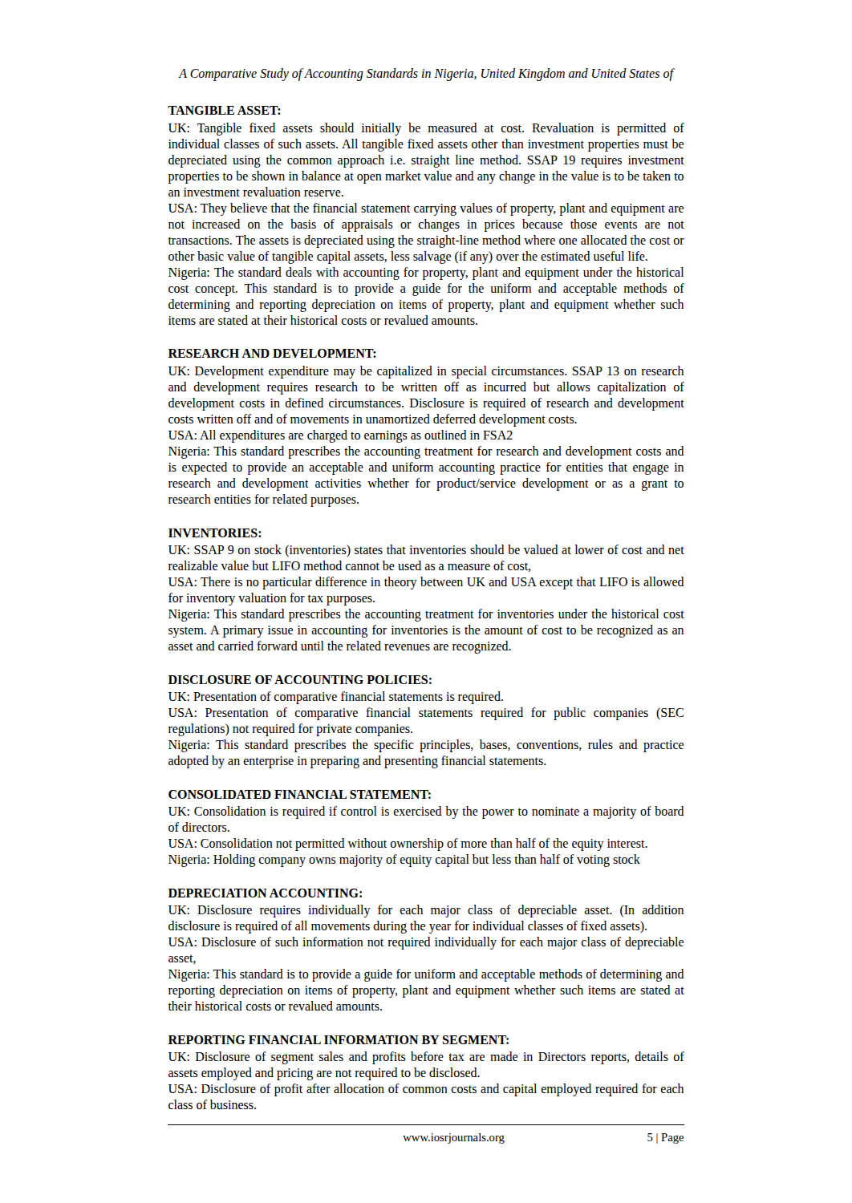A Comparative Study of Accounting Standards in Nigeria, United Kingdom and United States of
Tangible Asset:
UK: Tangible fixed assets should initially be measured at cost. Revaluation is permitted of individual classes of such assets. All tangible fixed assets other than investment properties must be depreciated using the common approach i.e. straight line method. SSAP 19 requires investment properties to be shown in balance at open market value and any change in the value is to be taken to an investment revaluation reserve.
USA: They believe that the financial statement carrying values of property, plant and equipment are not increased on the basis of appraisals or changes in prices because those events are not transactions. The assets is depreciated using the straight-line method where one allocated the cost or other basic value of tangible capital assets, less salvage (if any) over the estimated useful life.
Nigeria: The standard deals with accounting for property, plant and equipment under the historical cost concept. This standard is to provide a guide for the uniform and acceptable methods of determining and reporting depreciation on items of property, plant and equipment whether such items are stated at their historical costs or revalued amounts.
Research and Development:
UK: Development expenditure may be capitalized in special circumstances. SSAP 13 on research and development requires research to be written off as incurred but allows capitalization of development costs in defined circumstances. Disclosure is required of research and development costs written off and of movements in unamortized deferred development costs.
USA: All expenditures are charged to earnings as outlined in FSA2
Nigeria: This standard prescribes the accounting treatment for research and development costs and is expected to provide an acceptable and uniform accounting practice for entities that engage in research and development activities whether for product/service development or as a grant to research entities for related purposes.
Inventories:
UK: SSAP 9 on stock (inventories) states that inventories should be valued at lower of cost and net realizable value but LIFO method cannot be used as a measure of cost,
USA: There is no particular difference in theory between UK and USA except that LIFO is allowed for inventory valuation for tax purposes.
Nigeria: This standard prescribes the accounting treatment for inventories under the historical cost system. A primary issue in accounting for inventories is the amount of cost to be recognized as an asset and carried forward until the related revenues are recognized.
Disclosure of Accounting Policies:
UK: Presentation of comparative financial statements is required.
USA: Presentation of comparative financial statements required for public companies (SEC regulations) not required for private companies.
Nigeria: This standard prescribes the specific principles, bases, conventions, rules and practice adopted by an enterprise in preparing and presenting financial statements.
Consolidated Financial Statement:
UK: Consolidation is required if control is exercised by the power to nominate a majority of board of directors.
USA: Consolidation not permitted without ownership of more than half of the equity interest.
Nigeria: Holding company owns majority of equity capital but less than half of voting stock
Depreciation Accounting:
UK: Disclosure requires individually for each major class of depreciable asset. (In addition disclosure is required of all movements during the year for individual classes of fixed assets).
USA: Disclosure of such information not required individually for each major class of depreciable asset,
Nigeria: This standard is to provide a guide for uniform and acceptable methods of determining and reporting depreciation on items of property, plant and equipment whether such items are stated at their historical costs or revalued amounts.
Reporting Financial Information by Segment:
UK: Disclosure of segment sales and profits before tax are made in Directors reports, details of assets employed and pricing are not required to be disclosed.
USA: Disclosure of profit after allocation of common costs and capital employed required for each class of business.
www.iosrjournals.org
5 | Page